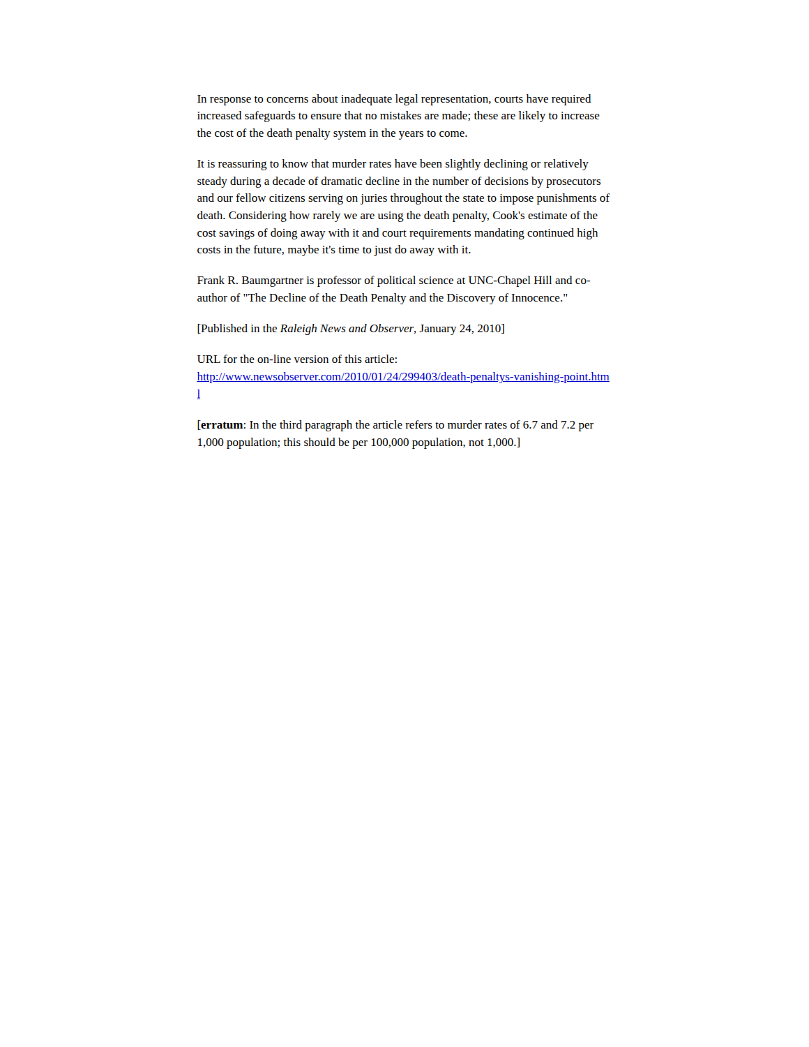In response to concerns about inadequate legal representation, courts have required increased safeguards to ensure that no mistakes are made; these are likely to increase the cost of the death penalty system in the years to come.
It is reassuring to know that murder rates have been slightly declining or relatively steady during a decade of dramatic decline in the number of decisions by prosecutors and our fellow citizens serving on juries throughout the state to impose punishments of death. Considering how rarely we are using the death penalty, Cook's estimate of the cost savings of doing away with it and court requirements mandating continued high costs in the future, maybe it's time to just do away with it.
Frank R. Baumgartner is professor of political science at UNC-Chapel Hill and co-author of "The Decline of the Death Penalty and the Discovery of Innocence."
[Published in the Raleigh News and Observer, January 24, 2010]
URL for the on-line version of this article:
http://www.newsobserver.com/2010/01/24/299403/death-penaltys-vanishing-point.html
[erratum: In the third paragraph the article refers to murder rates of 6.7 and 7.2 per 1,000 population; this should be per 100,000 population, not 1,000.]